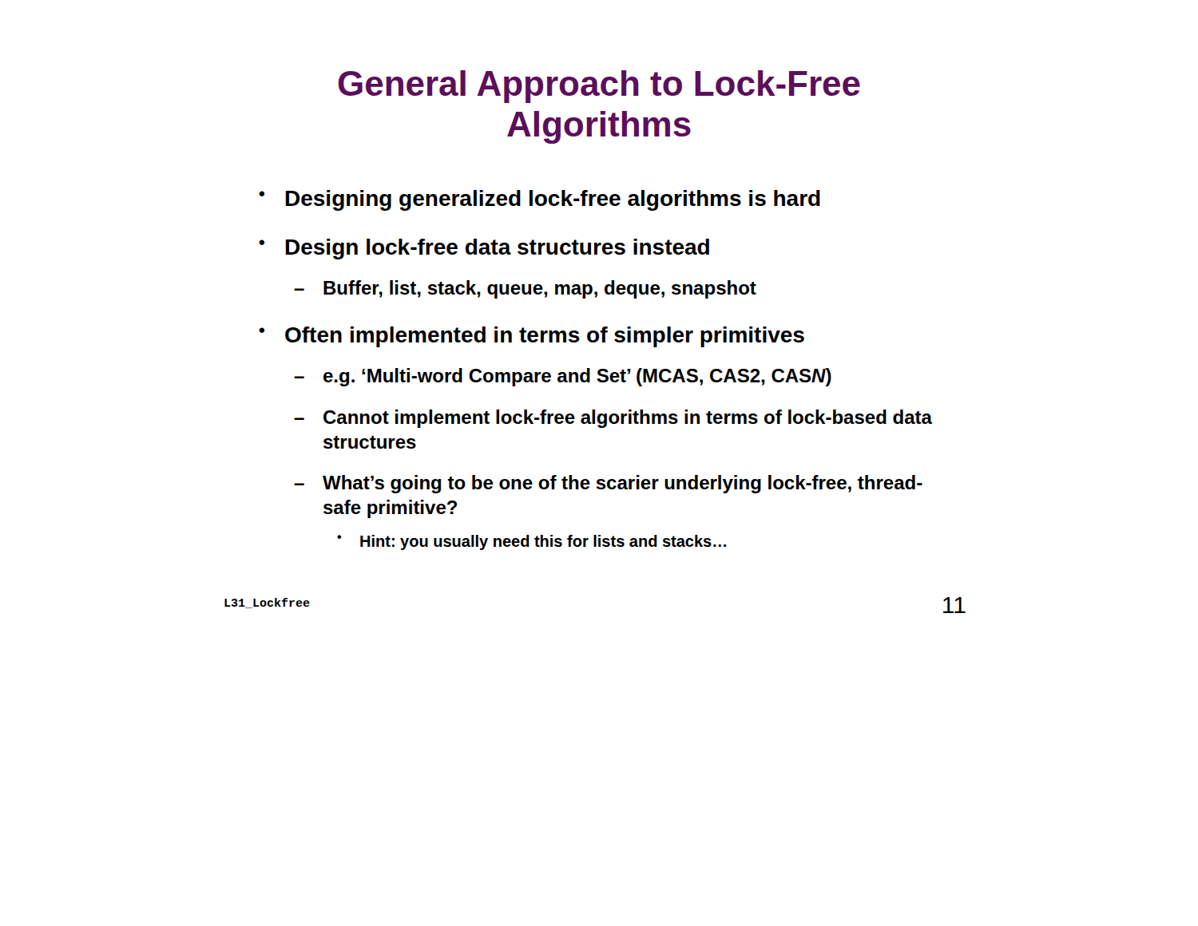General Approach to Lock-Free Algorithms
Designing generalized lock-free algorithms is hard
Design lock-free data structures instead
Buffer, list, stack, queue, map, deque, snapshot
Often implemented in terms of simpler primitives
e.g. ‘Multi-word Compare and Set’ (MCAS, CAS2, CASN)
Cannot implement lock-free algorithms in terms of lock-based data structures
What’s going to be one of the scarier underlying lock-free, thread-safe primitive?
Hint: you usually need this for lists and stacks…
L31_Lockfree
11